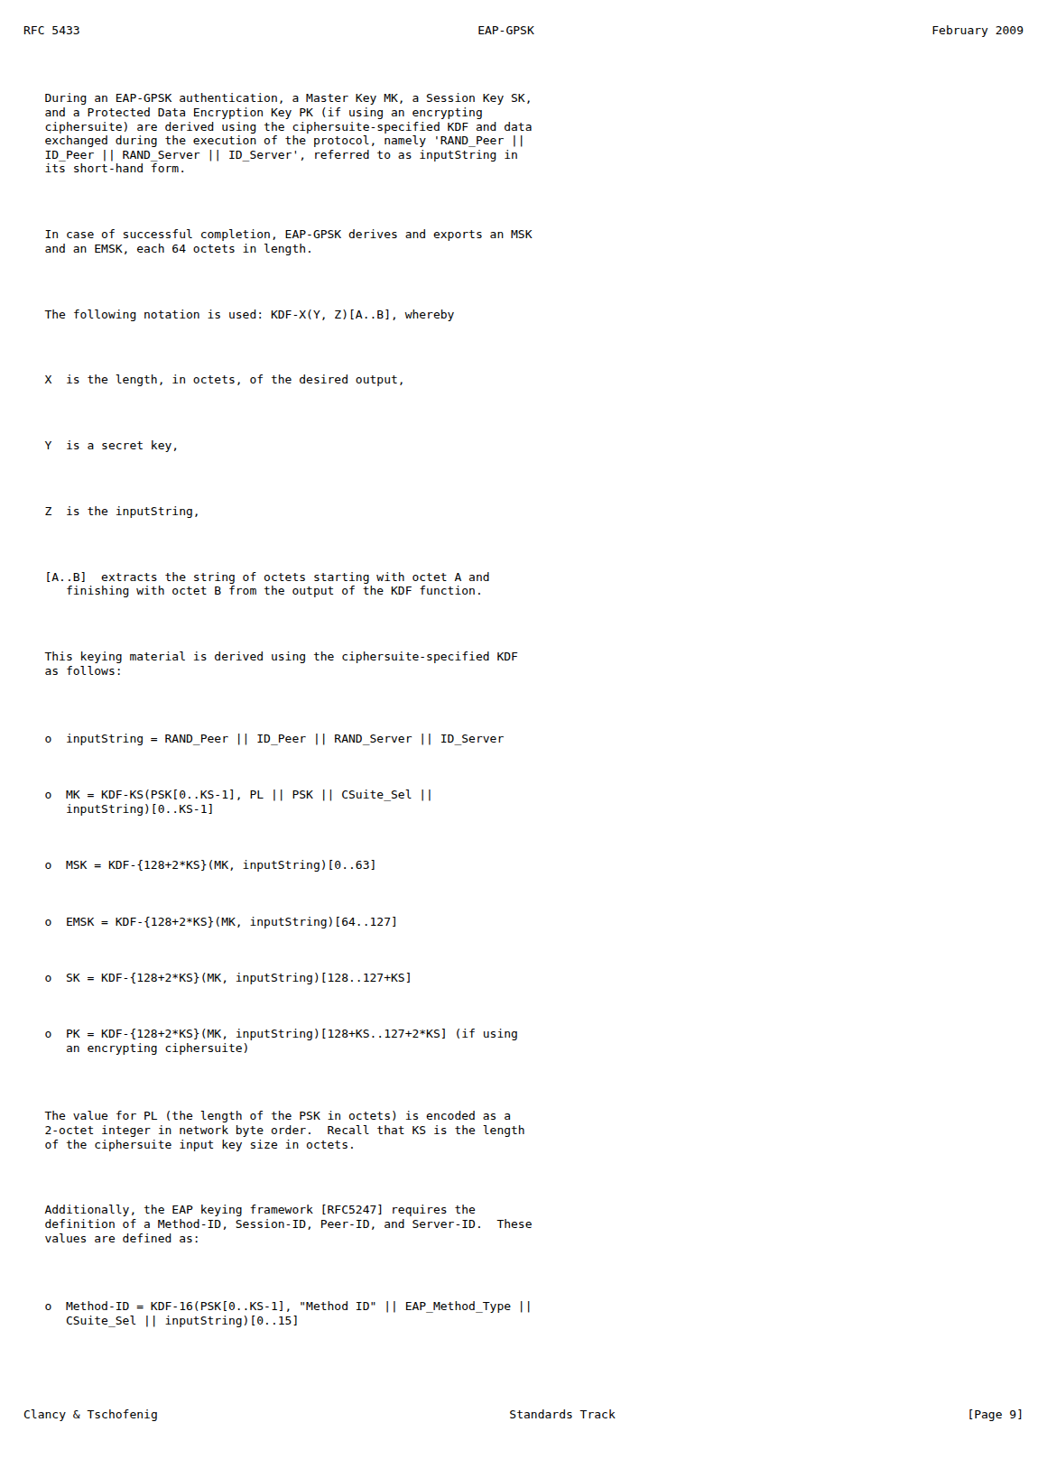RFC 5433 EAP-GPSK February 2009
During an EAP-GPSK authentication, a Master Key MK, a Session Key SK, and a Protected Data Encryption Key PK (if using an encrypting ciphersuite) are derived using the ciphersuite-specified KDF and data exchanged during the execution of the protocol, namely 'RAND_Peer || ID_Peer || RAND_Server || ID_Server', referred to as inputString in its short-hand form.
In case of successful completion, EAP-GPSK derives and exports an MSK and an EMSK, each 64 octets in length.
The following notation is used: KDF-X(Y, Z)[A..B], whereby
X is the length, in octets, of the desired output,
Y is a secret key,
Z is the inputString,
[A..B] extracts the string of octets starting with octet A and finishing with octet B from the output of the KDF function.
This keying material is derived using the ciphersuite-specified KDF as follows:
o inputString = RAND_Peer || ID_Peer || RAND_Server || ID_Server
o MK = KDF-KS(PSK[0..KS-1], PL || PSK || CSuite_Sel || inputString)[0..KS-1]
o MSK = KDF-{128+2*KS}(MK, inputString)[0..63]
o EMSK = KDF-{128+2*KS}(MK, inputString)[64..127]
o SK = KDF-{128+2*KS}(MK, inputString)[128..127+KS]
o PK = KDF-{128+2*KS}(MK, inputString)[128+KS..127+2*KS] (if using an encrypting ciphersuite)
The value for PL (the length of the PSK in octets) is encoded as a 2-octet integer in network byte order. Recall that KS is the length of the ciphersuite input key size in octets.
Additionally, the EAP keying framework [RFC5247] requires the definition of a Method-ID, Session-ID, Peer-ID, and Server-ID. These values are defined as:
o Method-ID = KDF-16(PSK[0..KS-1], "Method ID" || EAP_Method_Type || CSuite_Sel || inputString)[0..15]
Clancy & Tschofenig Standards Track[Page 9]